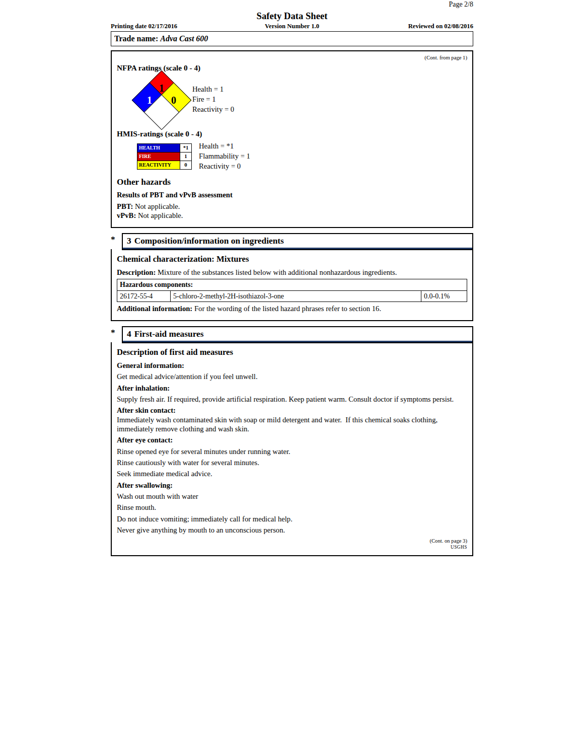Page 2/8
Safety Data Sheet
Printing date 02/17/2016
Version Number 1.0
Reviewed on 02/08/2016
Trade name: Adva Cast 600
(Cont. from page 1)
NFPA ratings (scale 0 - 4)
1
1
0
Health = 1
Fire = 1
Reactivity = 0
HMIS-ratings (scale 0 - 4)
| HEALTH | *1 |
| FIRE | 1 |
| REACTIVITY | 0 |
Health = *1
Flammability = 1
Reactivity = 0
Other hazards
Results of PBT and vPvB assessment
PBT: Not applicable.
vPvB: Not applicable.
*
3 Composition/information on ingredients
Chemical characterization: Mixtures
Description: Mixture of the substances listed below with additional nonhazardous ingredients.
| Hazardous components: |
| 26172-55-4 | 5-chloro-2-methyl-2H-isothiazol-3-one | 0.0-0.1% |
Additional information: For the wording of the listed hazard phrases refer to section 16.
*
4 First-aid measures
Description of first aid measures
General information:
Get medical advice/attention if you feel unwell.
After inhalation:
Supply fresh air. If required, provide artificial respiration. Keep patient warm. Consult doctor if symptoms persist.
After skin contact:
Immediately wash contaminated skin with soap or mild detergent and water. If this chemical soaks clothing, immediately remove clothing and wash skin.
After eye contact:
Rinse opened eye for several minutes under running water.
Rinse cautiously with water for several minutes.
Seek immediate medical advice.
After swallowing:
Wash out mouth with water
Rinse mouth.
Do not induce vomiting; immediately call for medical help.
Never give anything by mouth to an unconscious person.
(Cont. on page 3)
USGHS